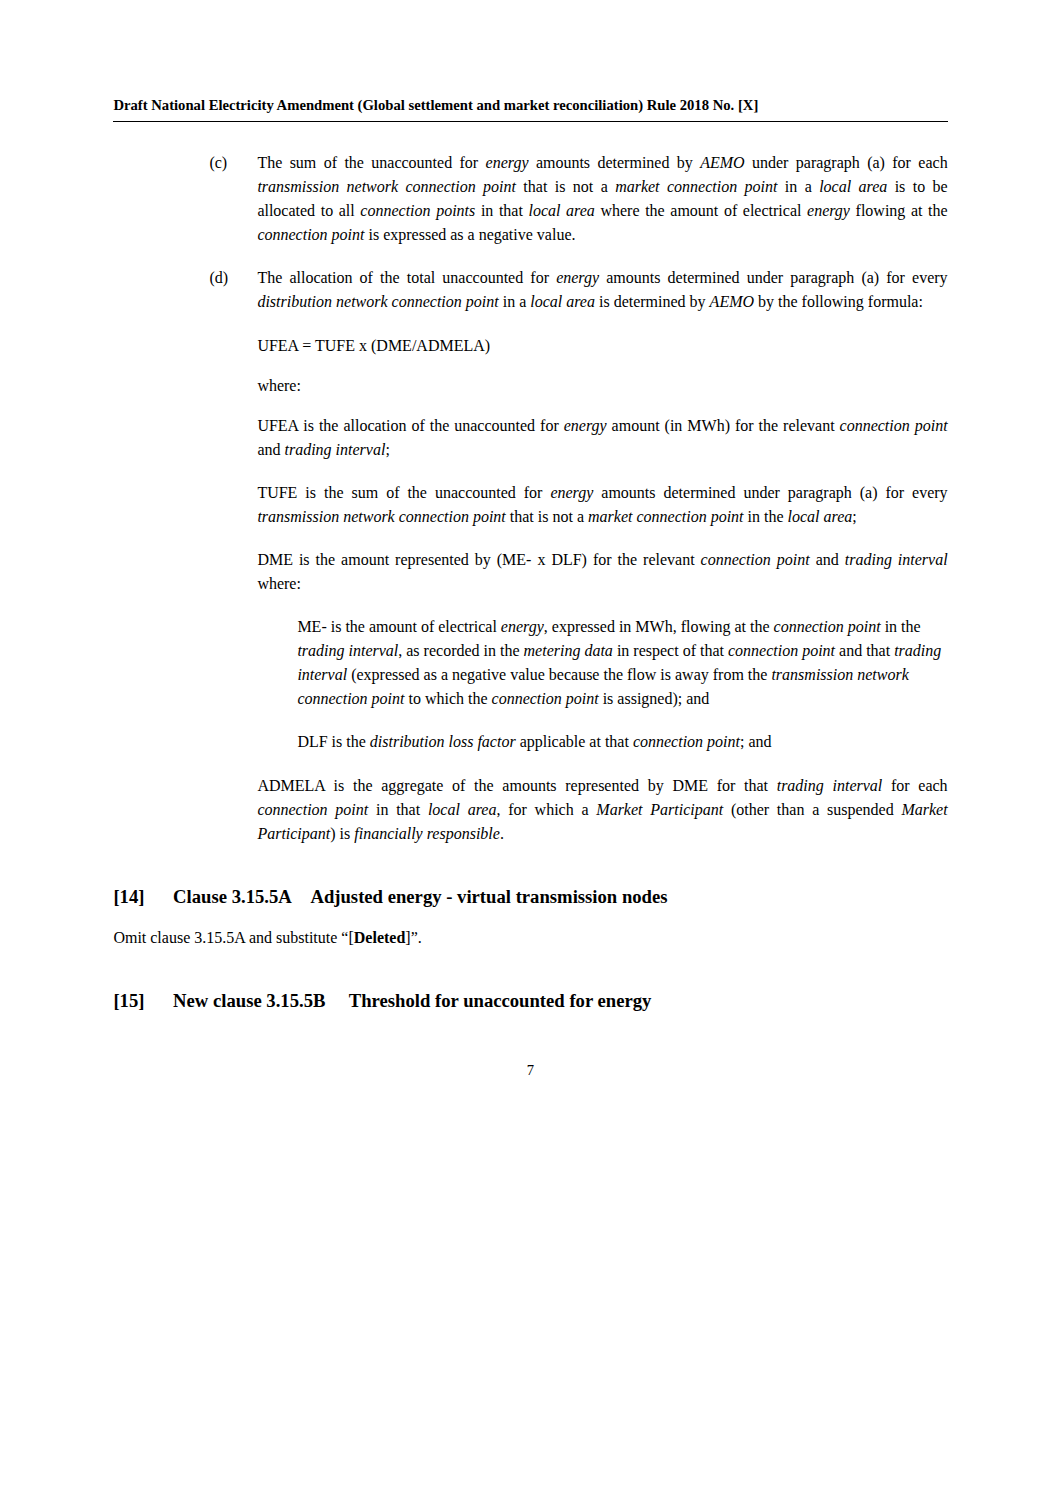Draft National Electricity Amendment (Global settlement and market reconciliation) Rule 2018 No. [X]
(c)
The sum of the unaccounted for energy amounts determined by AEMO under paragraph (a) for each transmission network connection point that is not a market connection point in a local area is to be allocated to all connection points in that local area where the amount of electrical energy flowing at the connection point is expressed as a negative value.
(d)
The allocation of the total unaccounted for energy amounts determined under paragraph (a) for every distribution network connection point in a local area is determined by AEMO by the following formula:
UFEA = TUFE x (DME/ADMELA)
where:
UFEA is the allocation of the unaccounted for energy amount (in MWh) for the relevant connection point and trading interval;
TUFE is the sum of the unaccounted for energy amounts determined under paragraph (a) for every transmission network connection point that is not a market connection point in the local area;
DME is the amount represented by (ME- x DLF) for the relevant connection point and trading interval where:
ME- is the amount of electrical energy, expressed in MWh, flowing at the connection point in the trading interval, as recorded in the metering data in respect of that connection point and that trading interval (expressed as a negative value because the flow is away from the transmission network connection point to which the connection point is assigned); and
DLF is the distribution loss factor applicable at that connection point; and
ADMELA is the aggregate of the amounts represented by DME for that trading interval for each connection point in that local area, for which a Market Participant (other than a suspended Market Participant) is financially responsible.
[14] Clause 3.15.5A Adjusted energy - virtual transmission nodes
Omit clause 3.15.5A and substitute “[Deleted]”.
[15] New clause 3.15.5B Threshold for unaccounted for energy
7